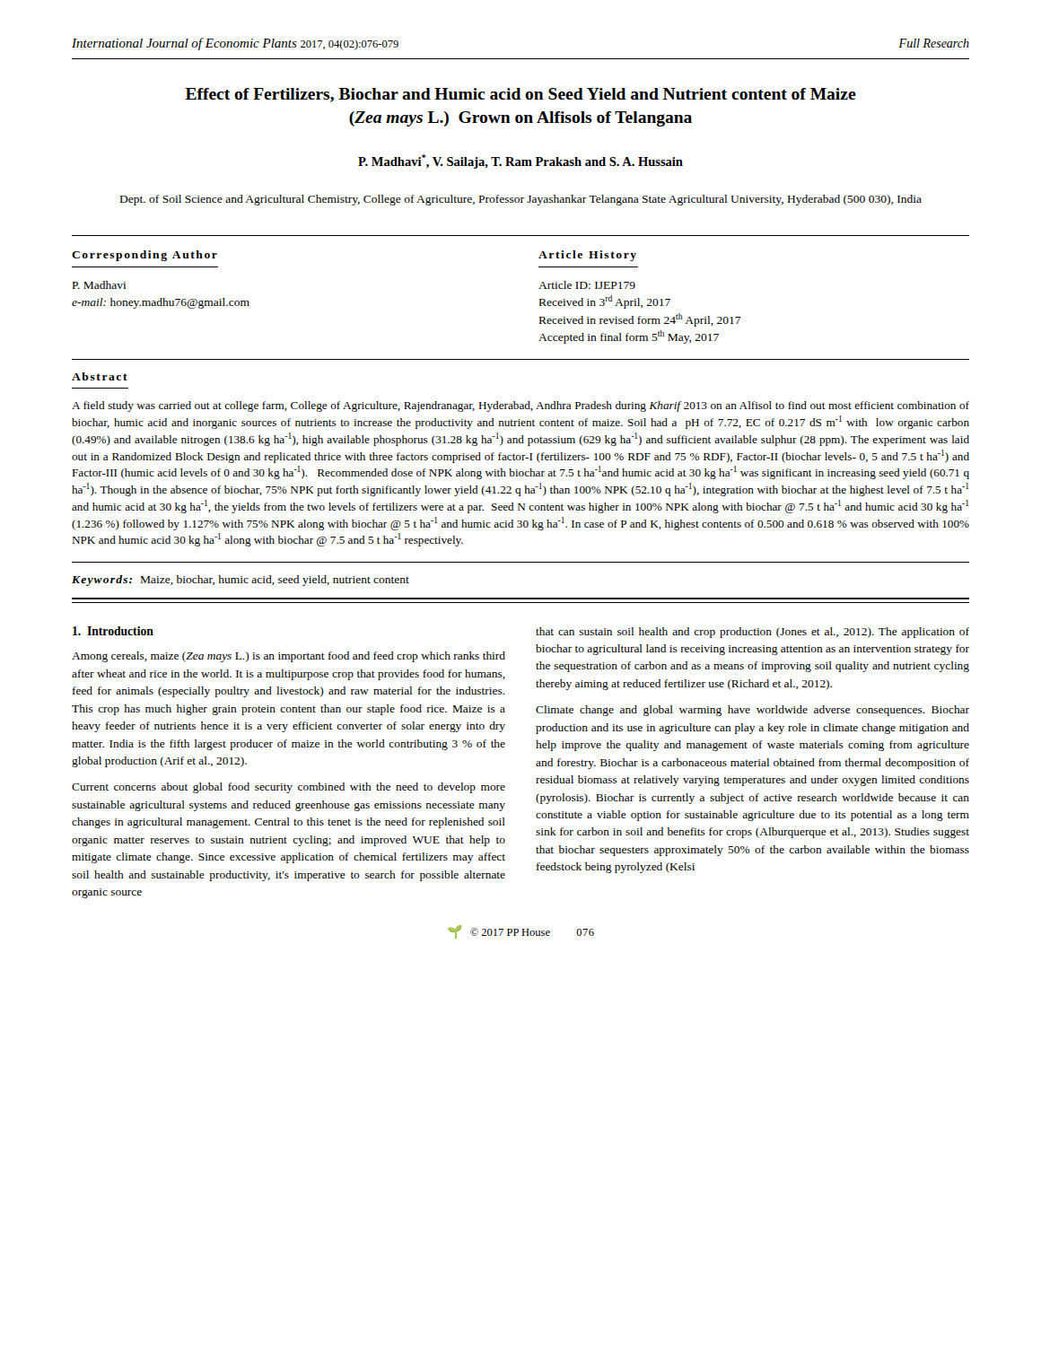International Journal of Economic Plants 2017, 04(02):076-079
Full Research
Effect of Fertilizers, Biochar and Humic acid on Seed Yield and Nutrient content of Maize
(Zea mays L.) Grown on Alfisols of Telangana
P. Madhavi*, V. Sailaja, T. Ram Prakash and S. A. Hussain
Dept. of Soil Science and Agricultural Chemistry, College of Agriculture, Professor Jayashankar Telangana State Agricultural University, Hyderabad (500 030), India
Corresponding Author
P. Madhavi
e-mail: honey.madhu76@gmail.com
Article History
Article ID: IJEP179
Received in 3rd April, 2017
Received in revised form 24th April, 2017
Accepted in final form 5th May, 2017
Abstract
A field study was carried out at college farm, College of Agriculture, Rajendranagar, Hyderabad, Andhra Pradesh during Kharif 2013 on an Alfisol to find out most efficient combination of biochar, humic acid and inorganic sources of nutrients to increase the productivity and nutrient content of maize. Soil had a pH of 7.72, EC of 0.217 dS m-1 with low organic carbon (0.49%) and available nitrogen (138.6 kg ha-1), high available phosphorus (31.28 kg ha-1) and potassium (629 kg ha-1) and sufficient available sulphur (28 ppm). The experiment was laid out in a Randomized Block Design and replicated thrice with three factors comprised of factor-I (fertilizers- 100 % RDF and 75 % RDF), Factor-II (biochar levels- 0, 5 and 7.5 t ha-1) and Factor-III (humic acid levels of 0 and 30 kg ha-1). Recommended dose of NPK along with biochar at 7.5 t ha-1and humic acid at 30 kg ha-1 was significant in increasing seed yield (60.71 q ha-1). Though in the absence of biochar, 75% NPK put forth significantly lower yield (41.22 q ha-1) than 100% NPK (52.10 q ha-1), integration with biochar at the highest level of 7.5 t ha-1 and humic acid at 30 kg ha-1, the yields from the two levels of fertilizers were at a par. Seed N content was higher in 100% NPK along with biochar @ 7.5 t ha-1 and humic acid 30 kg ha-1 (1.236 %) followed by 1.127% with 75% NPK along with biochar @ 5 t ha-1 and humic acid 30 kg ha-1. In case of P and K, highest contents of 0.500 and 0.618 % was observed with 100% NPK and humic acid 30 kg ha-1 along with biochar @ 7.5 and 5 t ha-1 respectively.
Keywords: Maize, biochar, humic acid, seed yield, nutrient content
1. Introduction
Among cereals, maize (Zea mays L.) is an important food and feed crop which ranks third after wheat and rice in the world. It is a multipurpose crop that provides food for humans, feed for animals (especially poultry and livestock) and raw material for the industries. This crop has much higher grain protein content than our staple food rice. Maize is a heavy feeder of nutrients hence it is a very efficient converter of solar energy into dry matter. India is the fifth largest producer of maize in the world contributing 3 % of the global production (Arif et al., 2012).
Current concerns about global food security combined with the need to develop more sustainable agricultural systems and reduced greenhouse gas emissions necessiate many changes in agricultural management. Central to this tenet is the need for replenished soil organic matter reserves to sustain nutrient cycling; and improved WUE that help to mitigate climate change. Since excessive application of chemical fertilizers may affect soil health and sustainable productivity, it's imperative to search for possible alternate organic source
that can sustain soil health and crop production (Jones et al., 2012). The application of biochar to agricultural land is receiving increasing attention as an intervention strategy for the sequestration of carbon and as a means of improving soil quality and nutrient cycling thereby aiming at reduced fertilizer use (Richard et al., 2012).
Climate change and global warming have worldwide adverse consequences. Biochar production and its use in agriculture can play a key role in climate change mitigation and help improve the quality and management of waste materials coming from agriculture and forestry. Biochar is a carbonaceous material obtained from thermal decomposition of residual biomass at relatively varying temperatures and under oxygen limited conditions (pyrolosis). Biochar is currently a subject of active research worldwide because it can constitute a viable option for sustainable agriculture due to its potential as a long term sink for carbon in soil and benefits for crops (Alburquerque et al., 2013). Studies suggest that biochar sequesters approximately 50% of the carbon available within the biomass feedstock being pyrolyzed (Kelsi
🌱 © 2017 PP House 076